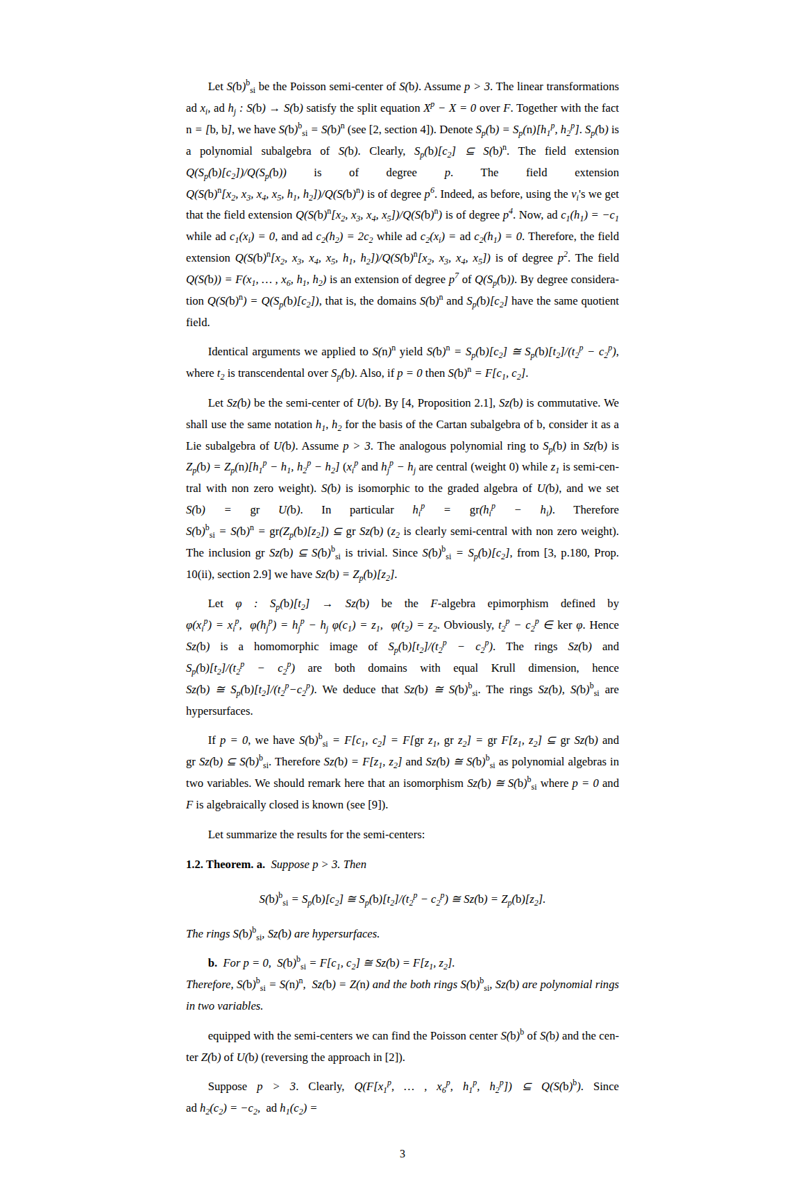Let S(b)bsi be the Poisson semi-center of S(b). Assume p > 3. The linear transformations ad xi, ad hj : S(b) → S(b) satisfy the split equation Xp − X = 0 over F. Together with the fact n = [b, b], we have S(b)bsi = S(b)n (see [2, section 4]). Denote Sp(b) = Sp(n)[h1p, h2p]. Sp(b) is a polynomial subalgebra of S(b). Clearly, Sp(b)[c2] ⊆ S(b)n. The field extension Q(Sp(b)[c2])/Q(Sp(b)) is of degree p. The field extension Q(S(b)n[x2, x3, x4, x5, h1, h2])/Q(S(b)n) is of degree p6. Indeed, as before, using the vi's we get that the field extension Q(S(b)n[x2, x3, x4, x5])/Q(S(b)n) is of degree p4. Now, ad c1(h1) = −c1 while ad c1(xi) = 0, and ad c2(h2) = 2c2 while ad c2(xi) = ad c2(h1) = 0. Therefore, the field extension Q(S(b)n[x2, x3, x4, x5, h1, h2])/Q(S(b)n[x2, x3, x4, x5]) is of degree p2. The field Q(S(b)) = F(x1, … , x6, h1, h2) is an extension of degree p7 of Q(Sp(b)). By degree consideration Q(S(b)n) = Q(Sp(b)[c2]), that is, the domains S(b)n and Sp(b)[c2] have the same quotient field.
Identical arguments we applied to S(n)n yield S(b)n = Sp(b)[c2] ≅ Sp(b)[t2]/(t2p − c2p), where t2 is transcendental over Sp(b). Also, if p = 0 then S(b)n = F[c1, c2].
Let Sz(b) be the semi-center of U(b). By [4, Proposition 2.1], Sz(b) is commutative. We shall use the same notation h1, h2 for the basis of the Cartan subalgebra of b, consider it as a Lie subalgebra of U(b). Assume p > 3. The analogous polynomial ring to Sp(b) in Sz(b) is Zp(b) = Zp(n)[h1p − h1, h2p − h2] (xip and hjp − hj are central (weight 0) while z1 is semi-central with non zero weight). S(b) is isomorphic to the graded algebra of U(b), and we set S(b) = gr U(b). In particular hip = gr(hip − hi). Therefore S(b)bsi = S(b)n = gr(Zp(b)[z2]) ⊆ gr Sz(b) (z2 is clearly semi-central with non zero weight). The inclusion gr Sz(b) ⊆ S(b)bsi is trivial. Since S(b)bsi = Sp(b)[c2], from [3, p.180, Prop. 10(ii), section 2.9] we have Sz(b) = Zp(b)[z2].
Let φ : Sp(b)[t2] → Sz(b) be the F-algebra epimorphism defined by φ(xip) = xip, φ(hjp) = hjp − hj φ(c1) = z1, φ(t2) = z2. Obviously, t2p − c2p ∈ ker φ. Hence Sz(b) is a homomorphic image of Sp(b)[t2]/(t2p − c2p). The rings Sz(b) and Sp(b)[t2]/(t2p − c2p) are both domains with equal Krull dimension, hence Sz(b) ≅ Sp(b)[t2]/(t2p−c2p). We deduce that Sz(b) ≅ S(b)bsi. The rings Sz(b), S(b)bsi are hypersurfaces.
If p = 0, we have S(b)bsi = F[c1, c2] = F[gr z1, gr z2] = gr F[z1, z2] ⊆ gr Sz(b) and gr Sz(b) ⊆ S(b)bsi. Therefore Sz(b) = F[z1, z2] and Sz(b) ≅ S(b)bsi as polynomial algebras in two variables. We should remark here that an isomorphism Sz(b) ≅ S(b)bsi where p = 0 and F is algebraically closed is known (see [9]).
Let summarize the results for the semi-centers:
1.2. Theorem. a. Suppose p > 3. Then
S(b)bsi = Sp(b)[c2] ≅ Sp(b)[t2]/(t2p − c2p) ≅ Sz(b) = Zp(b)[z2].
The rings S(b)bsi, Sz(b) are hypersurfaces.
b. For p = 0, S(b)bsi = F[c1, c2] ≅ Sz(b) = F[z1, z2].
Therefore, S(b)bsi = S(n)n, Sz(b) = Z(n) and the both rings S(b)bsi, Sz(b) are polynomial rings in two variables.
equipped with the semi-centers we can find the Poisson center S(b)b of S(b) and the center Z(b) of U(b) (reversing the approach in [2]).
Suppose p > 3. Clearly, Q(F[x1p, … , x6p, h1p, h2p]) ⊆ Q(S(b)b). Since ad h2(c2) = −c2, ad h1(c2) =
3